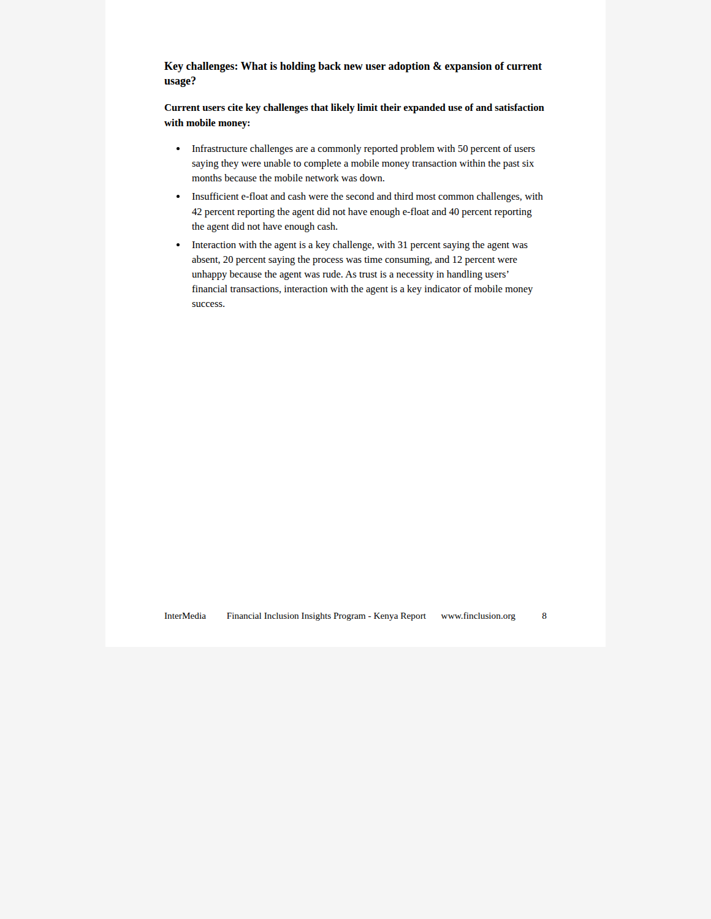Key challenges: What is holding back new user adoption & expansion of current usage?
Current users cite key challenges that likely limit their expanded use of and satisfaction with mobile money:
Infrastructure challenges are a commonly reported problem with 50 percent of users saying they were unable to complete a mobile money transaction within the past six months because the mobile network was down.
Insufficient e-float and cash were the second and third most common challenges, with 42 percent reporting the agent did not have enough e-float and 40 percent reporting the agent did not have enough cash.
Interaction with the agent is a key challenge, with 31 percent saying the agent was absent, 20 percent saying the process was time consuming, and 12 percent were unhappy because the agent was rude. As trust is a necessity in handling users’ financial transactions, interaction with the agent is a key indicator of mobile money success.
InterMedia Financial Inclusion Insights Program - Kenya Report www.finclusion.org
8